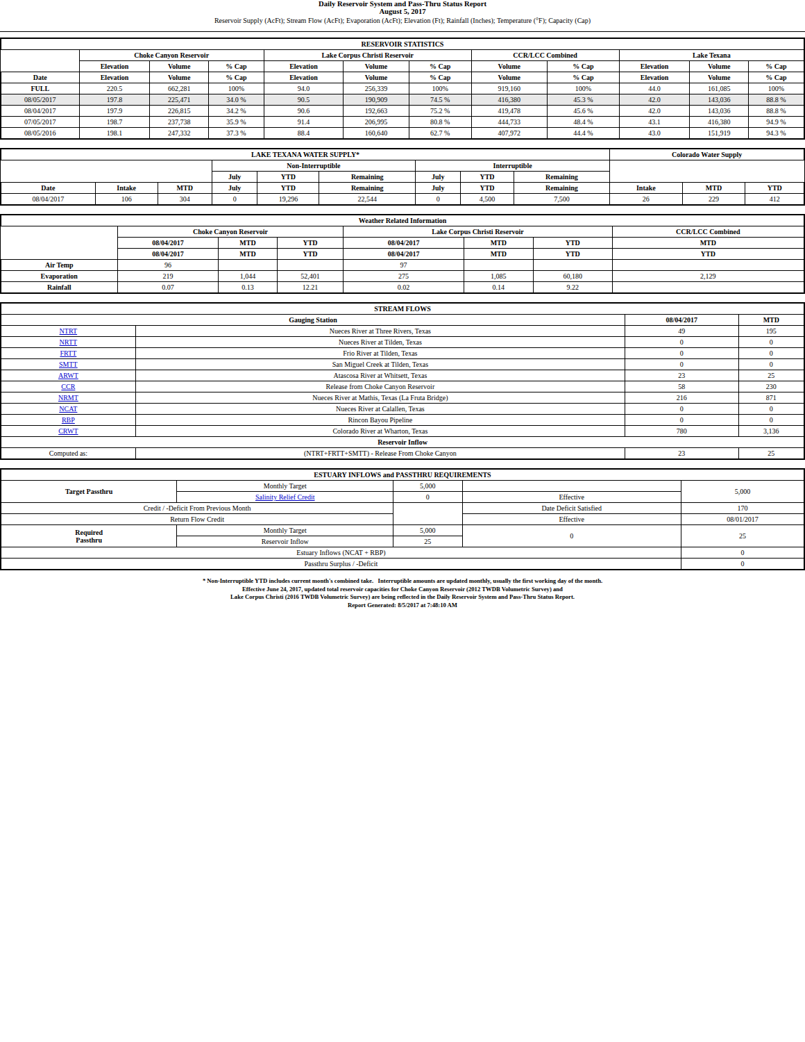Daily Reservoir System and Pass-Thru Status Report
August 5, 2017
Reservoir Supply (AcFt); Stream Flow (AcFt); Evaporation (AcFt); Elevation (Ft); Rainfall (Inches); Temperature (°F); Capacity (Cap)
| / RESERVOIR STATISTICS / / / Choke Canyon Reservoir / Lake Corpus Christi Reservoir / CCR/LCC Combined / Lake Texana / / Elevation / Volume / % Cap / Elevation / Volume / % Cap / Volume / % Cap / Elevation / Volume / % Cap / / Date / Elevation / Volume / % Cap / Elevation / Volume / % Cap / Volume / % Cap / Elevation / Volume / % Cap / / FULL / 220.5 / 662,281 / 100% / 94.0 / 256,339 / 100% / 919,160 / 100% / 44.0 / 161,085 / 100% / / 08/05/2017 / 197.8 / 225,471 / 34.0 % / 90.5 / 190,909 / 74.5 % / 416,380 / 45.3 % / 42.0 / 143,036 / 88.8 % / / 08/04/2017 / 197.9 / 226,815 / 34.2 % / 90.6 / 192,663 / 75.2 % / 419,478 / 45.6 % / 42.0 / 143,036 / 88.8 % / / 07/05/2017 / 198.7 / 237,738 / 35.9 % / 91.4 / 206,995 / 80.8 % / 444,733 / 48.4 % / 43.1 / 416,380 / 94.9 % / / 08/05/2016 / 198.1 / 247,332 / 37.3 % / 88.4 / 160,640 / 62.7 % / 407,972 / 44.4 % / 43.0 / 151,919 / 94.3 % / |
| / LAKE TEXANA WATER SUPPLY* / Colorado Water Supply / / / / / Non-Interruptible / Interruptible / / / / / July / YTD / Remaining / July / YTD / Remaining / / Date / Intake / MTD / July / YTD / Remaining / July / YTD / Remaining / Intake / MTD / YTD / / 08/04/2017 / 106 / 304 / 0 / 19,296 / 22,544 / 0 / 4,500 / 7,500 / 26 / 229 / 412 / |
| / Weather Related Information / / / Choke Canyon Reservoir / Lake Corpus Christi Reservoir / CCR/LCC Combined / / 08/04/2017 / MTD / YTD / 08/04/2017 / MTD / YTD / MTD / / / 08/04/2017 / MTD / YTD / 08/04/2017 / MTD / YTD / YTD / / Air Temp / 96 / / / 97 / / / / / Evaporation / 219 / 1,044 / 52,401 / 275 / 1,085 / 60,180 / 2,129 / / Rainfall / 0.07 / 0.13 / 12.21 / 0.02 / 0.14 / 9.22 / / |
| / STREAM FLOWS / / Gauging Station / 08/04/2017 / MTD / / NTRT / Nueces River at Three Rivers, Texas / 49 / 195 / / NRTT / Nueces River at Tilden, Texas / 0 / 0 / / FRTT / Frio River at Tilden, Texas / 0 / 0 / / SMTT / San Miguel Creek at Tilden, Texas / 0 / 0 / / ARWT / Atascosa River at Whitsett, Texas / 23 / 25 / / CCR / Release from Choke Canyon Reservoir / 58 / 230 / / NRMT / Nueces River at Mathis, Texas (La Fruta Bridge) / 216 / 871 / / NCAT / Nueces River at Calallen, Texas / 0 / 0 / / RBP / Rincon Bayou Pipeline / 0 / 0 / / CRWT / Colorado River at Wharton, Texas / 780 / 3,136 / / Reservoir Inflow / / Computed as: / (NTRT+FRTT+SMTT) - Release From Choke Canyon / 23 / 25 / |
| / ESTUARY INFLOWS and PASSTHRU REQUIREMENTS / / Target Passthru / Monthly Target / 5,000 / / 5,000 / / Salinity Relief Credit / 0 / Effective / / Credit / -Deficit From Previous Month / / Date Deficit Satisfied / 170 / / Return Flow Credit / / Effective / 08/01/2017 / / Required Passthru / Monthly Target / 5,000 / 0 / 25 / / Reservoir Inflow / 25 / / Estuary Inflows (NCAT + RBP) / 0 / / Passthru Surplus / -Deficit / 0 / |
* Non-Interruptible YTD includes current month's combined take. Interruptible amounts are updated monthly, usually the first working day of the month.
Effective June 24, 2017, updated total reservoir capacities for Choke Canyon Reservoir (2012 TWDB Volumetric Survey) and
Lake Corpus Christi (2016 TWDB Volumetric Survey) are being reflected in the Daily Reservoir System and Pass-Thru Status Report.
Report Generated: 8/5/2017 at 7:48:10 AM